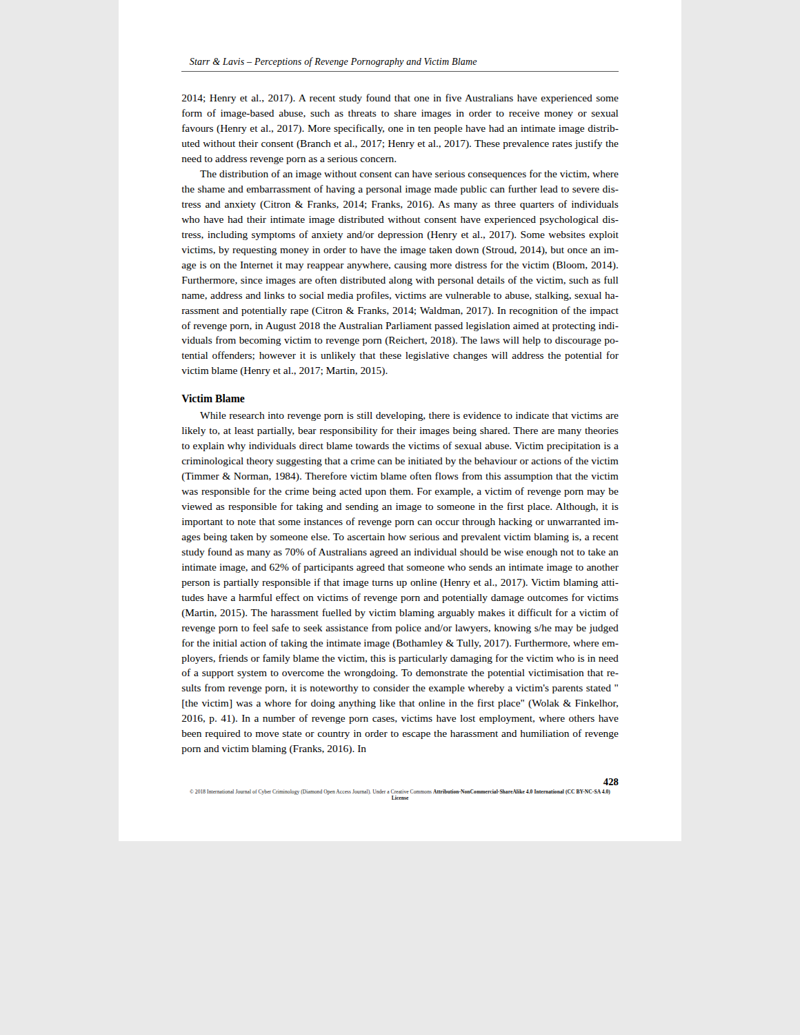Starr & Lavis – Perceptions of Revenge Pornography and Victim Blame
2014; Henry et al., 2017). A recent study found that one in five Australians have experienced some form of image-based abuse, such as threats to share images in order to receive money or sexual favours (Henry et al., 2017). More specifically, one in ten people have had an intimate image distributed without their consent (Branch et al., 2017; Henry et al., 2017). These prevalence rates justify the need to address revenge porn as a serious concern.
The distribution of an image without consent can have serious consequences for the victim, where the shame and embarrassment of having a personal image made public can further lead to severe distress and anxiety (Citron & Franks, 2014; Franks, 2016). As many as three quarters of individuals who have had their intimate image distributed without consent have experienced psychological distress, including symptoms of anxiety and/or depression (Henry et al., 2017). Some websites exploit victims, by requesting money in order to have the image taken down (Stroud, 2014), but once an image is on the Internet it may reappear anywhere, causing more distress for the victim (Bloom, 2014). Furthermore, since images are often distributed along with personal details of the victim, such as full name, address and links to social media profiles, victims are vulnerable to abuse, stalking, sexual harassment and potentially rape (Citron & Franks, 2014; Waldman, 2017). In recognition of the impact of revenge porn, in August 2018 the Australian Parliament passed legislation aimed at protecting individuals from becoming victim to revenge porn (Reichert, 2018). The laws will help to discourage potential offenders; however it is unlikely that these legislative changes will address the potential for victim blame (Henry et al., 2017; Martin, 2015).
Victim Blame
While research into revenge porn is still developing, there is evidence to indicate that victims are likely to, at least partially, bear responsibility for their images being shared. There are many theories to explain why individuals direct blame towards the victims of sexual abuse. Victim precipitation is a criminological theory suggesting that a crime can be initiated by the behaviour or actions of the victim (Timmer & Norman, 1984). Therefore victim blame often flows from this assumption that the victim was responsible for the crime being acted upon them. For example, a victim of revenge porn may be viewed as responsible for taking and sending an image to someone in the first place. Although, it is important to note that some instances of revenge porn can occur through hacking or unwarranted images being taken by someone else. To ascertain how serious and prevalent victim blaming is, a recent study found as many as 70% of Australians agreed an individual should be wise enough not to take an intimate image, and 62% of participants agreed that someone who sends an intimate image to another person is partially responsible if that image turns up online (Henry et al., 2017). Victim blaming attitudes have a harmful effect on victims of revenge porn and potentially damage outcomes for victims (Martin, 2015). The harassment fuelled by victim blaming arguably makes it difficult for a victim of revenge porn to feel safe to seek assistance from police and/or lawyers, knowing s/he may be judged for the initial action of taking the intimate image (Bothamley & Tully, 2017). Furthermore, where employers, friends or family blame the victim, this is particularly damaging for the victim who is in need of a support system to overcome the wrongdoing. To demonstrate the potential victimisation that results from revenge porn, it is noteworthy to consider the example whereby a victim's parents stated "[the victim] was a whore for doing anything like that online in the first place" (Wolak & Finkelhor, 2016, p. 41). In a number of revenge porn cases, victims have lost employment, where others have been required to move state or country in order to escape the harassment and humiliation of revenge porn and victim blaming (Franks, 2016). In
428
© 2018 International Journal of Cyber Criminology (Diamond Open Access Journal). Under a Creative Commons Attribution-NonCommercial-ShareAlike 4.0 International (CC BY-NC-SA 4.0) License